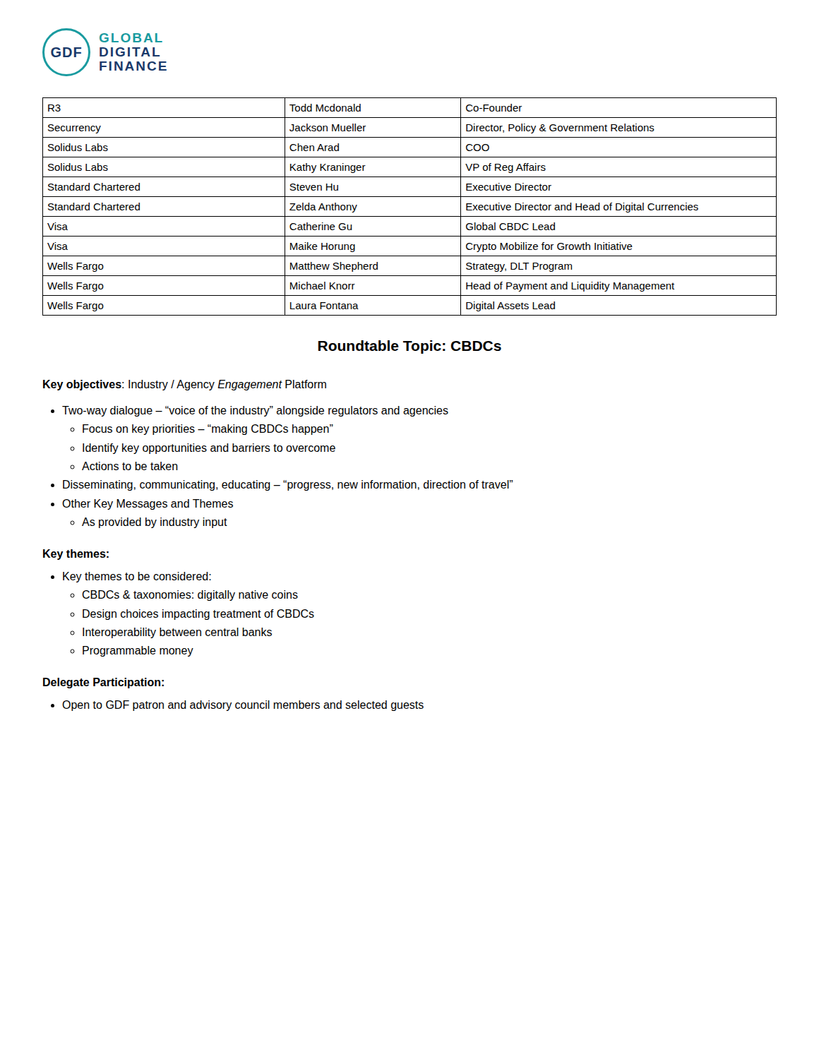GDF
GLOBAL
DIGITAL
FINANCE
| R3 | Todd Mcdonald | Co-Founder |
| Securrency | Jackson Mueller | Director, Policy & Government Relations |
| Solidus Labs | Chen Arad | COO |
| Solidus Labs | Kathy Kraninger | VP of Reg Affairs |
| Standard Chartered | Steven Hu | Executive Director |
| Standard Chartered | Zelda Anthony | Executive Director and Head of Digital Currencies |
| Visa | Catherine Gu | Global CBDC Lead |
| Visa | Maike Horung | Crypto Mobilize for Growth Initiative |
| Wells Fargo | Matthew Shepherd | Strategy, DLT Program |
| Wells Fargo | Michael Knorr | Head of Payment and Liquidity Management |
| Wells Fargo | Laura Fontana | Digital Assets Lead |
Roundtable Topic: CBDCs
Key objectives: Industry / Agency Engagement Platform
Two-way dialogue – “voice of the industry” alongside regulators and agencies
Focus on key priorities – “making CBDCs happen”
Identify key opportunities and barriers to overcome
Actions to be taken
Disseminating, communicating, educating – “progress, new information, direction of travel”
Other Key Messages and Themes
As provided by industry input
Key themes:
Key themes to be considered:
CBDCs & taxonomies: digitally native coins
Design choices impacting treatment of CBDCs
Interoperability between central banks
Programmable money
Delegate Participation:
Open to GDF patron and advisory council members and selected guests